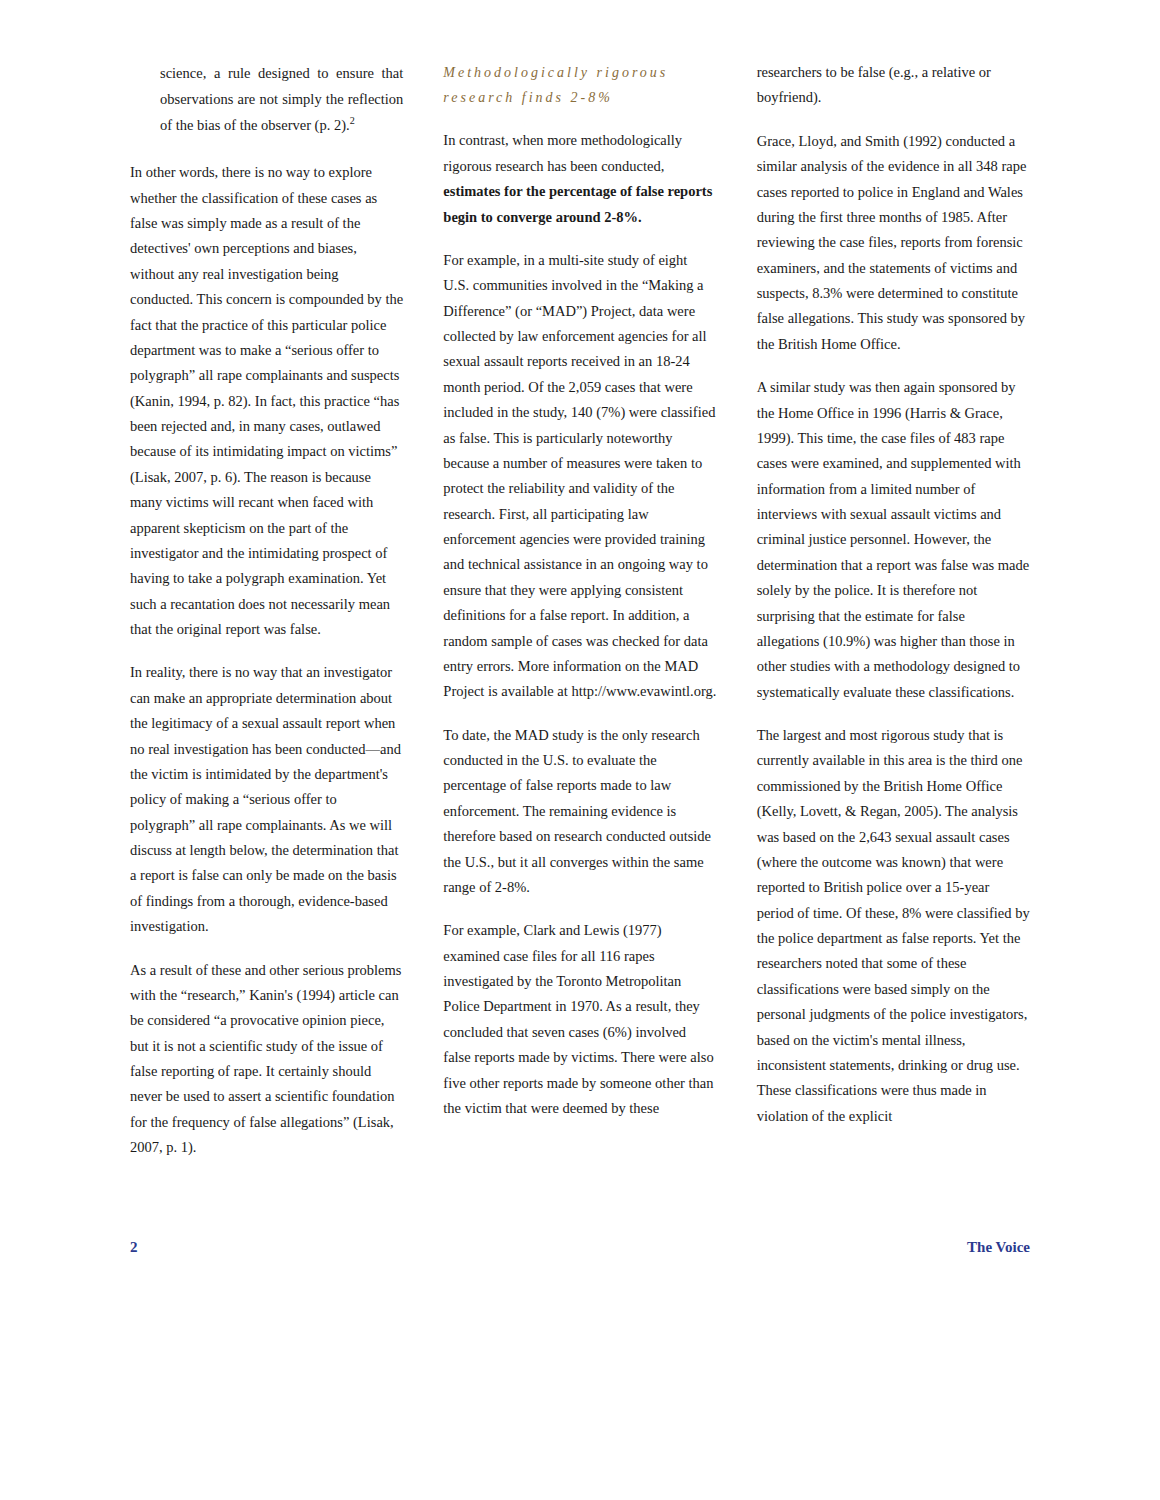science, a rule designed to ensure that observations are not simply the reflection of the bias of the observer (p. 2).2
In other words, there is no way to explore whether the classification of these cases as false was simply made as a result of the detectives' own perceptions and biases, without any real investigation being conducted. This concern is compounded by the fact that the practice of this particular police department was to make a “serious offer to polygraph” all rape complainants and suspects (Kanin, 1994, p. 82). In fact, this practice “has been rejected and, in many cases, outlawed because of its intimidating impact on victims” (Lisak, 2007, p. 6). The reason is because many victims will recant when faced with apparent skepticism on the part of the investigator and the intimidating prospect of having to take a polygraph examination. Yet such a recantation does not necessarily mean that the original report was false.
In reality, there is no way that an investigator can make an appropriate determination about the legitimacy of a sexual assault report when no real investigation has been conducted—and the victim is intimidated by the department's policy of making a “serious offer to polygraph” all rape complainants. As we will discuss at length below, the determination that a report is false can only be made on the basis of findings from a thorough, evidence-based investigation.
As a result of these and other serious problems with the “research,” Kanin's (1994) article can be considered “a provocative opinion piece, but it is not a scientific study of the issue of false reporting of rape. It certainly should never be used to assert a scientific foundation for the frequency of false allegations” (Lisak, 2007, p. 1).
Methodologically rigorous research finds 2-8%
In contrast, when more methodologically rigorous research has been conducted, estimates for the percentage of false reports begin to converge around 2-8%.
For example, in a multi-site study of eight U.S. communities involved in the “Making a Difference” (or “MAD”) Project, data were collected by law enforcement agencies for all sexual assault reports received in an 18-24 month period. Of the 2,059 cases that were included in the study, 140 (7%) were classified as false. This is particularly noteworthy because a number of measures were taken to protect the reliability and validity of the research. First, all participating law enforcement agencies were provided training and technical assistance in an ongoing way to ensure that they were applying consistent definitions for a false report. In addition, a random sample of cases was checked for data entry errors. More information on the MAD Project is available at http://www.evawintl.org.
To date, the MAD study is the only research conducted in the U.S. to evaluate the percentage of false reports made to law enforcement. The remaining evidence is therefore based on research conducted outside the U.S., but it all converges within the same range of 2-8%.
For example, Clark and Lewis (1977) examined case files for all 116 rapes investigated by the Toronto Metropolitan Police Department in 1970. As a result, they concluded that seven cases (6%) involved false reports made by victims. There were also five other reports made by someone other than the victim that were deemed by these
researchers to be false (e.g., a relative or boyfriend).
Grace, Lloyd, and Smith (1992) conducted a similar analysis of the evidence in all 348 rape cases reported to police in England and Wales during the first three months of 1985. After reviewing the case files, reports from forensic examiners, and the statements of victims and suspects, 8.3% were determined to constitute false allegations. This study was sponsored by the British Home Office.
A similar study was then again sponsored by the Home Office in 1996 (Harris & Grace, 1999). This time, the case files of 483 rape cases were examined, and supplemented with information from a limited number of interviews with sexual assault victims and criminal justice personnel. However, the determination that a report was false was made solely by the police. It is therefore not surprising that the estimate for false allegations (10.9%) was higher than those in other studies with a methodology designed to systematically evaluate these classifications.
The largest and most rigorous study that is currently available in this area is the third one commissioned by the British Home Office (Kelly, Lovett, & Regan, 2005). The analysis was based on the 2,643 sexual assault cases (where the outcome was known) that were reported to British police over a 15-year period of time. Of these, 8% were classified by the police department as false reports. Yet the researchers noted that some of these classifications were based simply on the personal judgments of the police investigators, based on the victim's mental illness, inconsistent statements, drinking or drug use. These classifications were thus made in violation of the explicit
2
The Voice